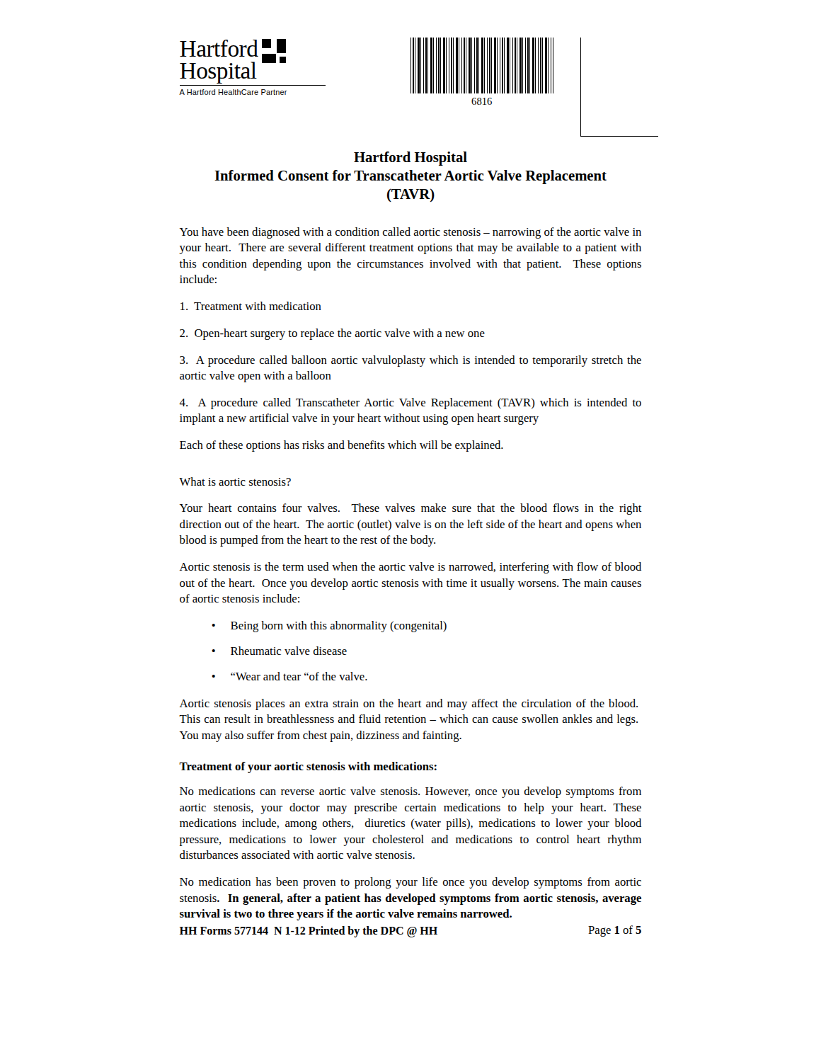HartfordHospital
A Hartford HealthCare Partner
6816
Hartford Hospital Informed Consent for Transcatheter Aortic Valve Replacement (TAVR)
You have been diagnosed with a condition called aortic stenosis – narrowing of the aortic valve in your heart. There are several different treatment options that may be available to a patient with this condition depending upon the circumstances involved with that patient. These options include:
1. Treatment with medication
2. Open-heart surgery to replace the aortic valve with a new one
3. A procedure called balloon aortic valvuloplasty which is intended to temporarily stretch the aortic valve open with a balloon
4. A procedure called Transcatheter Aortic Valve Replacement (TAVR) which is intended to implant a new artificial valve in your heart without using open heart surgery
Each of these options has risks and benefits which will be explained.
What is aortic stenosis?
Your heart contains four valves. These valves make sure that the blood flows in the right direction out of the heart. The aortic (outlet) valve is on the left side of the heart and opens when blood is pumped from the heart to the rest of the body.
Aortic stenosis is the term used when the aortic valve is narrowed, interfering with flow of blood out of the heart. Once you develop aortic stenosis with time it usually worsens. The main causes of aortic stenosis include:
Being born with this abnormality (congenital)
Rheumatic valve disease
“Wear and tear “of the valve.
Aortic stenosis places an extra strain on the heart and may affect the circulation of the blood. This can result in breathlessness and fluid retention – which can cause swollen ankles and legs. You may also suffer from chest pain, dizziness and fainting.
Treatment of your aortic stenosis with medications:
No medications can reverse aortic valve stenosis. However, once you develop symptoms from aortic stenosis, your doctor may prescribe certain medications to help your heart. These medications include, among others, diuretics (water pills), medications to lower your blood pressure, medications to lower your cholesterol and medications to control heart rhythm disturbances associated with aortic valve stenosis.
No medication has been proven to prolong your life once you develop symptoms from aortic stenosis. In general, after a patient has developed symptoms from aortic stenosis, average survival is two to three years if the aortic valve remains narrowed.
HH Forms 577144 N 1-12 Printed by the DPC @ HH
Page 1 of 5